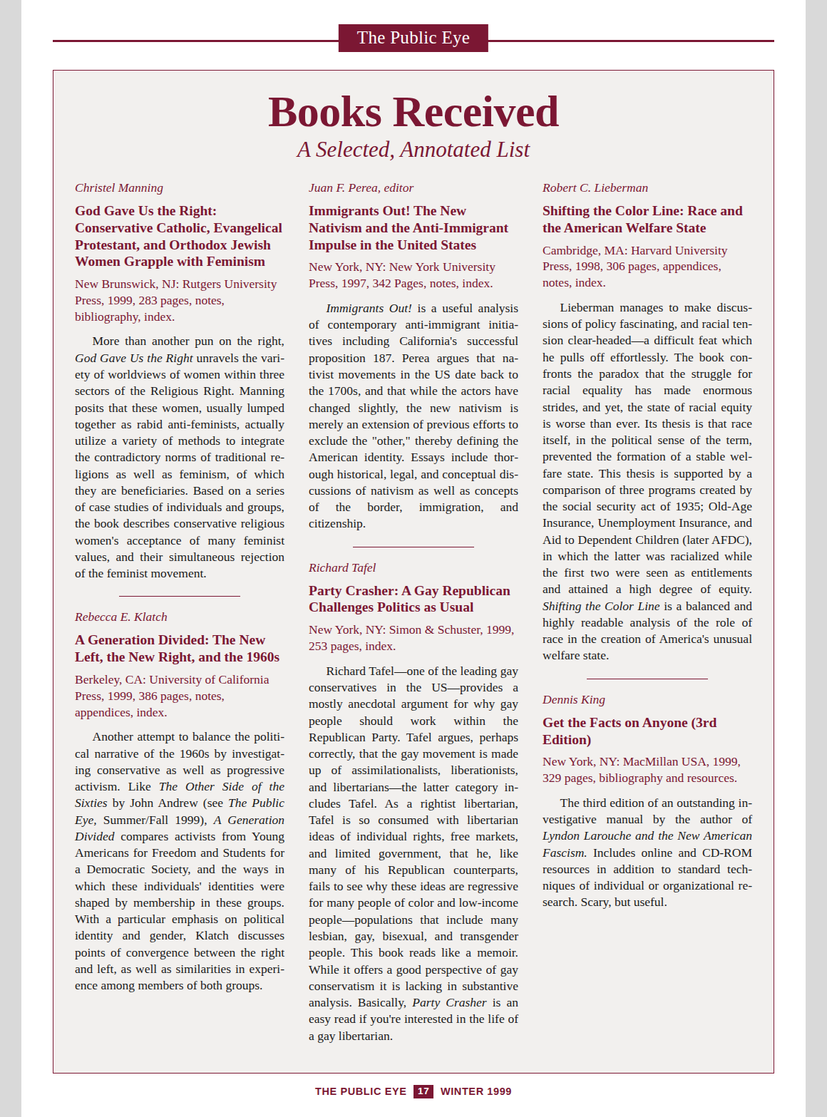The Public Eye
Books Received
A Selected, Annotated List
Christel Manning
God Gave Us the Right: Conservative Catholic, Evangelical Protestant, and Orthodox Jewish Women Grapple with Feminism
New Brunswick, NJ: Rutgers University Press, 1999, 283 pages, notes, bibliography, index.
More than another pun on the right, God Gave Us the Right unravels the variety of worldviews of women within three sectors of the Religious Right. Manning posits that these women, usually lumped together as rabid anti-feminists, actually utilize a variety of methods to integrate the contradictory norms of traditional religions as well as feminism, of which they are beneficiaries. Based on a series of case studies of individuals and groups, the book describes conservative religious women's acceptance of many feminist values, and their simultaneous rejection of the feminist movement.
Rebecca E. Klatch
A Generation Divided: The New Left, the New Right, and the 1960s
Berkeley, CA: University of California Press, 1999, 386 pages, notes, appendices, index.
Another attempt to balance the political narrative of the 1960s by investigating conservative as well as progressive activism. Like The Other Side of the Sixties by John Andrew (see The Public Eye, Summer/Fall 1999), A Generation Divided compares activists from Young Americans for Freedom and Students for a Democratic Society, and the ways in which these individuals' identities were shaped by membership in these groups. With a particular emphasis on political identity and gender, Klatch discusses points of convergence between the right and left, as well as similarities in experience among members of both groups.
Juan F. Perea, editor
Immigrants Out! The New Nativism and the Anti-Immigrant Impulse in the United States
New York, NY: New York University Press, 1997, 342 Pages, notes, index.
Immigrants Out! is a useful analysis of contemporary anti-immigrant initiatives including California's successful proposition 187. Perea argues that nativist movements in the US date back to the 1700s, and that while the actors have changed slightly, the new nativism is merely an extension of previous efforts to exclude the "other," thereby defining the American identity. Essays include thorough historical, legal, and conceptual discussions of nativism as well as concepts of the border, immigration, and citizenship.
Richard Tafel
Party Crasher: A Gay Republican Challenges Politics as Usual
New York, NY: Simon & Schuster, 1999, 253 pages, index.
Richard Tafel—one of the leading gay conservatives in the US—provides a mostly anecdotal argument for why gay people should work within the Republican Party. Tafel argues, perhaps correctly, that the gay movement is made up of assimilationalists, liberationists, and libertarians—the latter category includes Tafel. As a rightist libertarian, Tafel is so consumed with libertarian ideas of individual rights, free markets, and limited government, that he, like many of his Republican counterparts, fails to see why these ideas are regressive for many people of color and low-income people—populations that include many lesbian, gay, bisexual, and transgender people. This book reads like a memoir. While it offers a good perspective of gay conservatism it is lacking in substantive analysis. Basically, Party Crasher is an easy read if you're interested in the life of a gay libertarian.
Robert C. Lieberman
Shifting the Color Line: Race and the American Welfare State
Cambridge, MA: Harvard University Press, 1998, 306 pages, appendices, notes, index.
Lieberman manages to make discussions of policy fascinating, and racial tension clear-headed—a difficult feat which he pulls off effortlessly. The book confronts the paradox that the struggle for racial equality has made enormous strides, and yet, the state of racial equity is worse than ever. Its thesis is that race itself, in the political sense of the term, prevented the formation of a stable welfare state. This thesis is supported by a comparison of three programs created by the social security act of 1935; Old-Age Insurance, Unemployment Insurance, and Aid to Dependent Children (later AFDC), in which the latter was racialized while the first two were seen as entitlements and attained a high degree of equity. Shifting the Color Line is a balanced and highly readable analysis of the role of race in the creation of America's unusual welfare state.
Dennis King
Get the Facts on Anyone (3rd Edition)
New York, NY: MacMillan USA, 1999, 329 pages, bibliography and resources.
The third edition of an outstanding investigative manual by the author of Lyndon Larouche and the New American Fascism. Includes online and CD-ROM resources in addition to standard techniques of individual or organizational research. Scary, but useful.
THE PUBLIC EYE 17 WINTER 1999